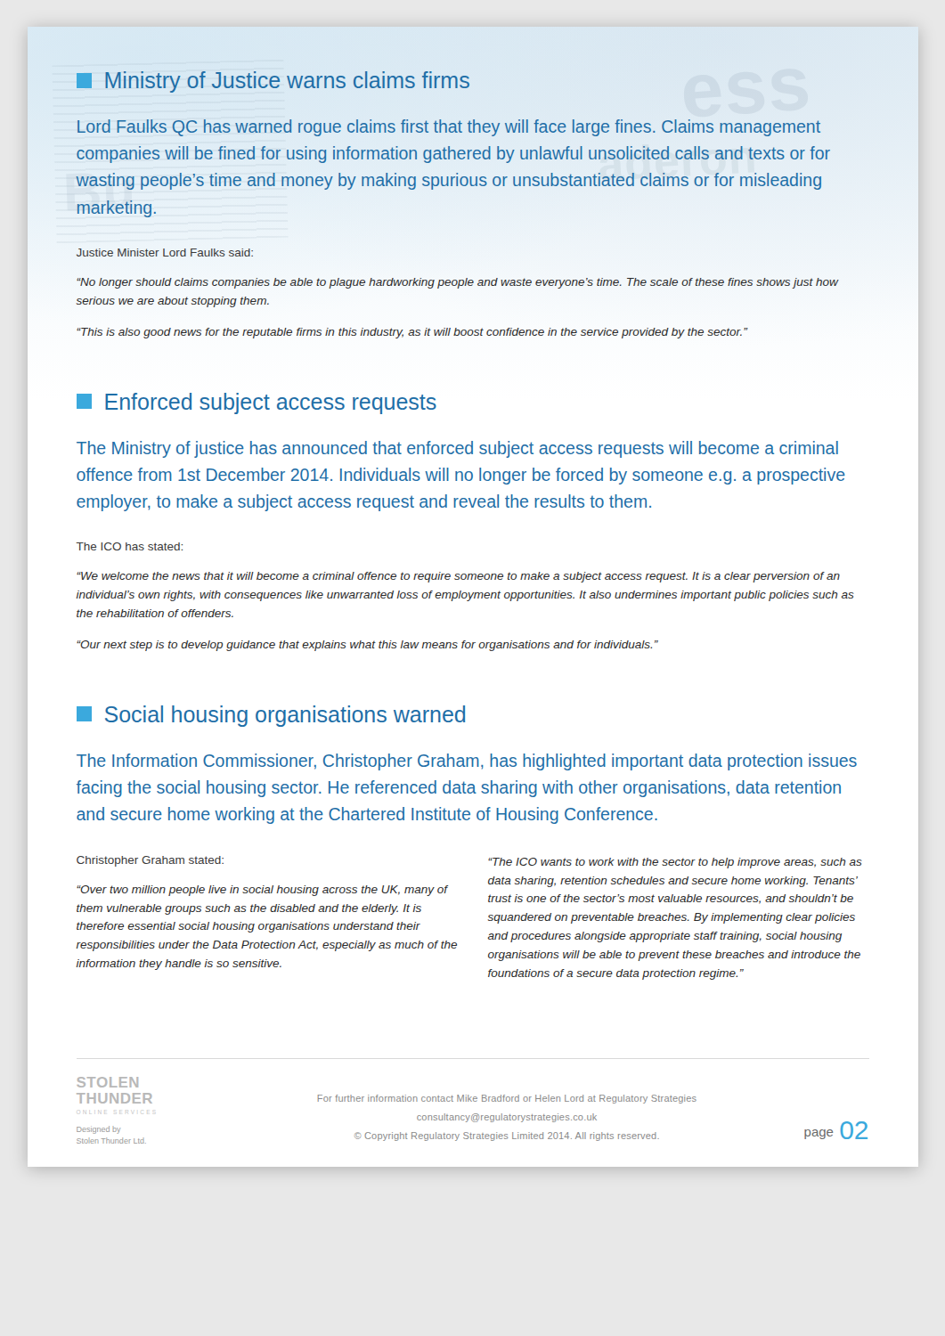ess
aderon
Bu
Ministry of Justice warns claims firms
Lord Faulks QC has warned rogue claims first that they will face large fines. Claims management companies will be fined for using information gathered by unlawful unsolicited calls and texts or for wasting people’s time and money by making spurious or unsubstantiated claims or for misleading marketing.
Justice Minister Lord Faulks said:
“No longer should claims companies be able to plague hardworking people and waste everyone’s time. The scale of these fines shows just how serious we are about stopping them.
“This is also good news for the reputable firms in this industry, as it will boost confidence in the service provided by the sector.”
Enforced subject access requests
The Ministry of justice has announced that enforced subject access requests will become a criminal offence from 1st December 2014. Individuals will no longer be forced by someone e.g. a prospective employer, to make a subject access request and reveal the results to them.
The ICO has stated:
“We welcome the news that it will become a criminal offence to require someone to make a subject access request. It is a clear perversion of an individual’s own rights, with consequences like unwarranted loss of employment opportunities. It also undermines important public policies such as the rehabilitation of offenders.
“Our next step is to develop guidance that explains what this law means for organisations and for individuals.”
Social housing organisations warned
The Information Commissioner, Christopher Graham, has highlighted important data protection issues facing the social housing sector. He referenced data sharing with other organisations, data retention and secure home working at the Chartered Institute of Housing Conference.
Christopher Graham stated:
“Over two million people live in social housing across the UK, many of them vulnerable groups such as the disabled and the elderly. It is therefore essential social housing organisations understand their responsibilities under the Data Protection Act, especially as much of the information they handle is so sensitive.
“The ICO wants to work with the sector to help improve areas, such as data sharing, retention schedules and secure home working. Tenants’ trust is one of the sector’s most valuable resources, and shouldn’t be squandered on preventable breaches. By implementing clear policies and procedures alongside appropriate staff training, social housing organisations will be able to prevent these breaches and introduce the foundations of a secure data protection regime.”
Stolen
Thunder
Online Services
Designed by
Stolen Thunder Ltd.
For further information contact Mike Bradford or Helen Lord at Regulatory Strategies
consultancy@regulatorystrategies.co.uk
© Copyright Regulatory Strategies Limited 2014. All rights reserved.
page 02